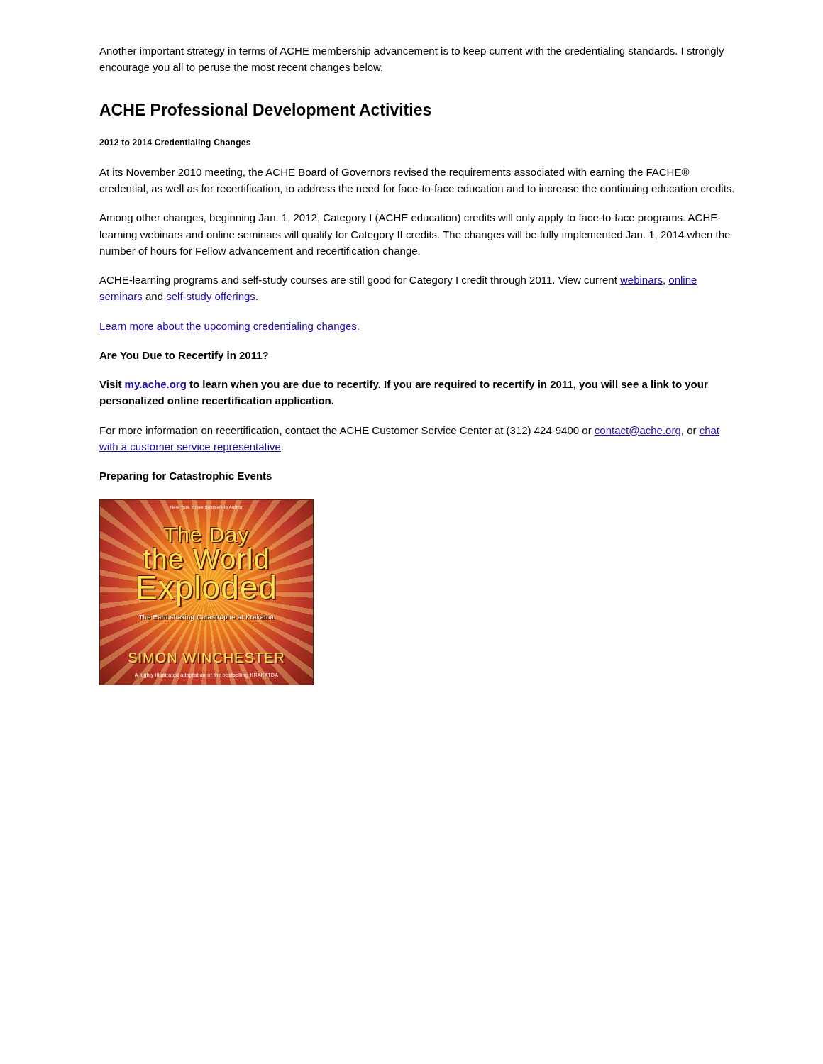Another important strategy in terms of ACHE membership advancement is to keep current with the credentialing standards. I strongly encourage you all to peruse the most recent changes below.
ACHE Professional Development Activities
2012 to 2014 Credentialing Changes
At its November 2010 meeting, the ACHE Board of Governors revised the requirements associated with earning the FACHE® credential, as well as for recertification, to address the need for face-to-face education and to increase the continuing education credits.
Among other changes, beginning Jan. 1, 2012, Category I (ACHE education) credits will only apply to face-to-face programs. ACHE-learning webinars and online seminars will qualify for Category II credits. The changes will be fully implemented Jan. 1, 2014 when the number of hours for Fellow advancement and recertification change.
ACHE-learning programs and self-study courses are still good for Category I credit through 2011. View current webinars, online seminars and self-study offerings.
Learn more about the upcoming credentialing changes.
Are You Due to Recertify in 2011?
Visit my.ache.org to learn when you are due to recertify. If you are required to recertify in 2011, you will see a link to your personalized online recertification application.
For more information on recertification, contact the ACHE Customer Service Center at (312) 424-9400 or contact@ache.org, or chat with a customer service representative.
Preparing for Catastrophic Events
New York Times Bestselling Author
The Day
the World
Exploded
The Earthshaking Catastrophe at Krakatoa
SIMON WINCHESTER
A highly illustrated adaptation of the bestselling KRAKATOA